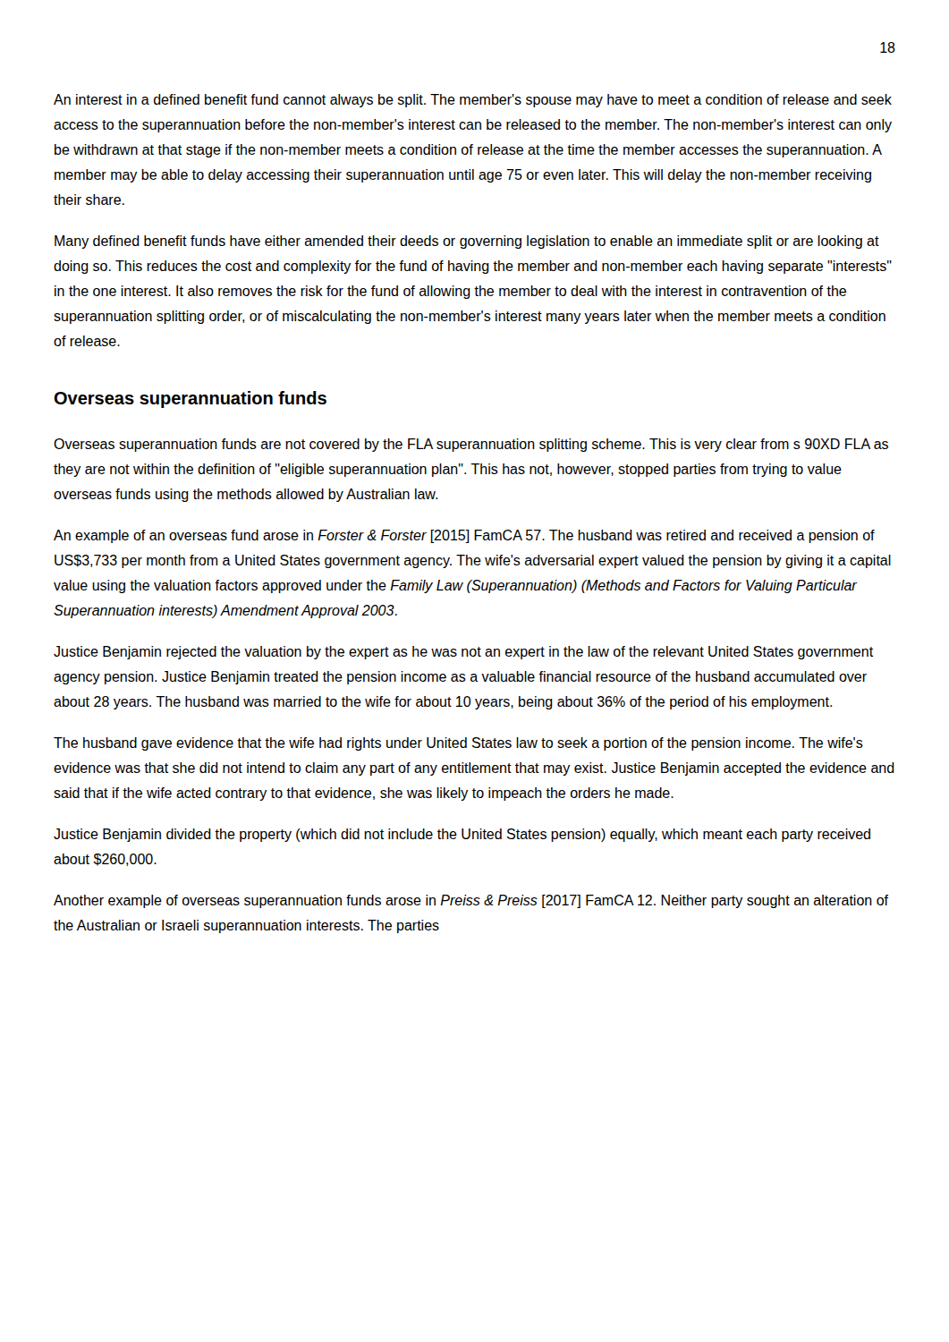18
An interest in a defined benefit fund cannot always be split. The member's spouse may have to meet a condition of release and seek access to the superannuation before the non-member's interest can be released to the member. The non-member's interest can only be withdrawn at that stage if the non-member meets a condition of release at the time the member accesses the superannuation. A member may be able to delay accessing their superannuation until age 75 or even later. This will delay the non-member receiving their share.
Many defined benefit funds have either amended their deeds or governing legislation to enable an immediate split or are looking at doing so. This reduces the cost and complexity for the fund of having the member and non-member each having separate "interests" in the one interest. It also removes the risk for the fund of allowing the member to deal with the interest in contravention of the superannuation splitting order, or of miscalculating the non-member's interest many years later when the member meets a condition of release.
Overseas superannuation funds
Overseas superannuation funds are not covered by the FLA superannuation splitting scheme. This is very clear from s 90XD FLA as they are not within the definition of "eligible superannuation plan". This has not, however, stopped parties from trying to value overseas funds using the methods allowed by Australian law.
An example of an overseas fund arose in Forster & Forster [2015] FamCA 57. The husband was retired and received a pension of US$3,733 per month from a United States government agency. The wife's adversarial expert valued the pension by giving it a capital value using the valuation factors approved under the Family Law (Superannuation) (Methods and Factors for Valuing Particular Superannuation interests) Amendment Approval 2003.
Justice Benjamin rejected the valuation by the expert as he was not an expert in the law of the relevant United States government agency pension. Justice Benjamin treated the pension income as a valuable financial resource of the husband accumulated over about 28 years. The husband was married to the wife for about 10 years, being about 36% of the period of his employment.
The husband gave evidence that the wife had rights under United States law to seek a portion of the pension income. The wife's evidence was that she did not intend to claim any part of any entitlement that may exist. Justice Benjamin accepted the evidence and said that if the wife acted contrary to that evidence, she was likely to impeach the orders he made.
Justice Benjamin divided the property (which did not include the United States pension) equally, which meant each party received about $260,000.
Another example of overseas superannuation funds arose in Preiss & Preiss [2017] FamCA 12. Neither party sought an alteration of the Australian or Israeli superannuation interests. The parties